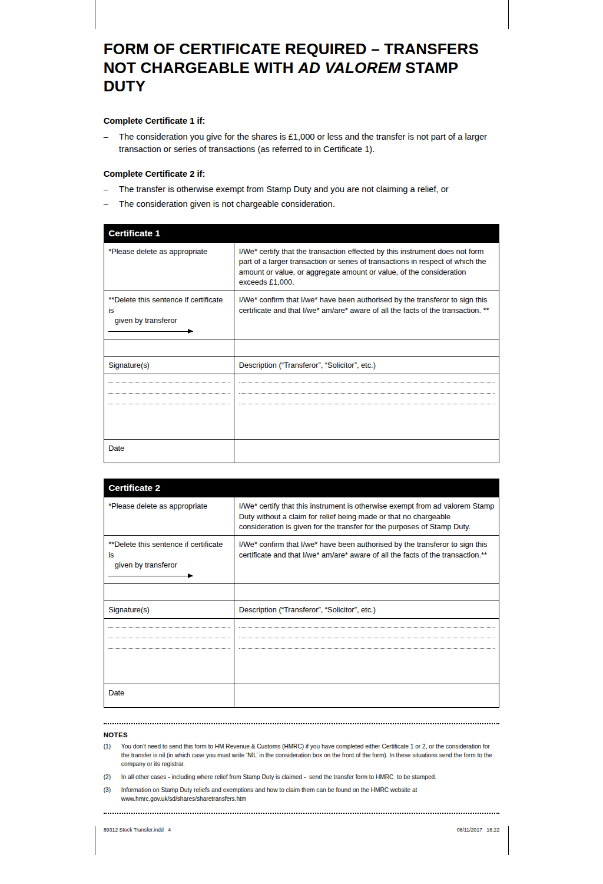Form of certificate required – transfers not chargeable with ad valorem stamp duty
Complete Certificate 1 if:
The consideration you give for the shares is £1,000 or less and the transfer is not part of a larger transaction or series of transactions (as referred to in Certificate 1).
Complete Certificate 2 if:
The transfer is otherwise exempt from Stamp Duty and you are not claiming a relief, or
The consideration given is not chargeable consideration.
| Certificate 1 |
| --- |
| *Please delete as appropriate | I/We* certify that the transaction effected by this instrument does not form part of a larger transaction or series of transactions in respect of which the amount or value, or aggregate amount or value, of the consideration exceeds £1,000. |
| **Delete this sentence if certificate is given by transferor | I/We* confirm that I/we* have been authorised by the transferor to sign this certificate and that I/we* am/are* aware of all the facts of the transaction. ** |
| Signature(s) | Description (“Transferor”, “Solicitor”, etc.) |
| Date | |
| Certificate 2 |
| --- |
| *Please delete as appropriate | I/We* certify that this instrument is otherwise exempt from ad valorem Stamp Duty without a claim for relief being made or that no chargeable consideration is given for the transfer for the purposes of Stamp Duty. |
| **Delete this sentence if certificate is given by transferor | I/We* confirm that I/we* have been authorised by the transferor to sign this certificate and that I/we* am/are* aware of all the facts of the transaction.** |
| Signature(s) | Description (“Transferor”, “Solicitor”, etc.) |
| Date | |
NOTES
You don’t need to send this form to HM Revenue & Customs (HMRC) if you have completed either Certificate 1 or 2, or the consideration for the transfer is nil (in which case you must write ‘NIL’ in the consideration box on the front of the form). In these situations send the form to the company or its registrar.
In all other cases - including where relief from Stamp Duty is claimed - send the transfer form to HMRC to be stamped.
Information on Stamp Duty reliefs and exemptions and how to claim them can be found on the HMRC website at www.hmrc.gov.uk/sd/shares/sharetransfers.htm
89312 Stock Transfer.indd 4
08/11/2017 16:22